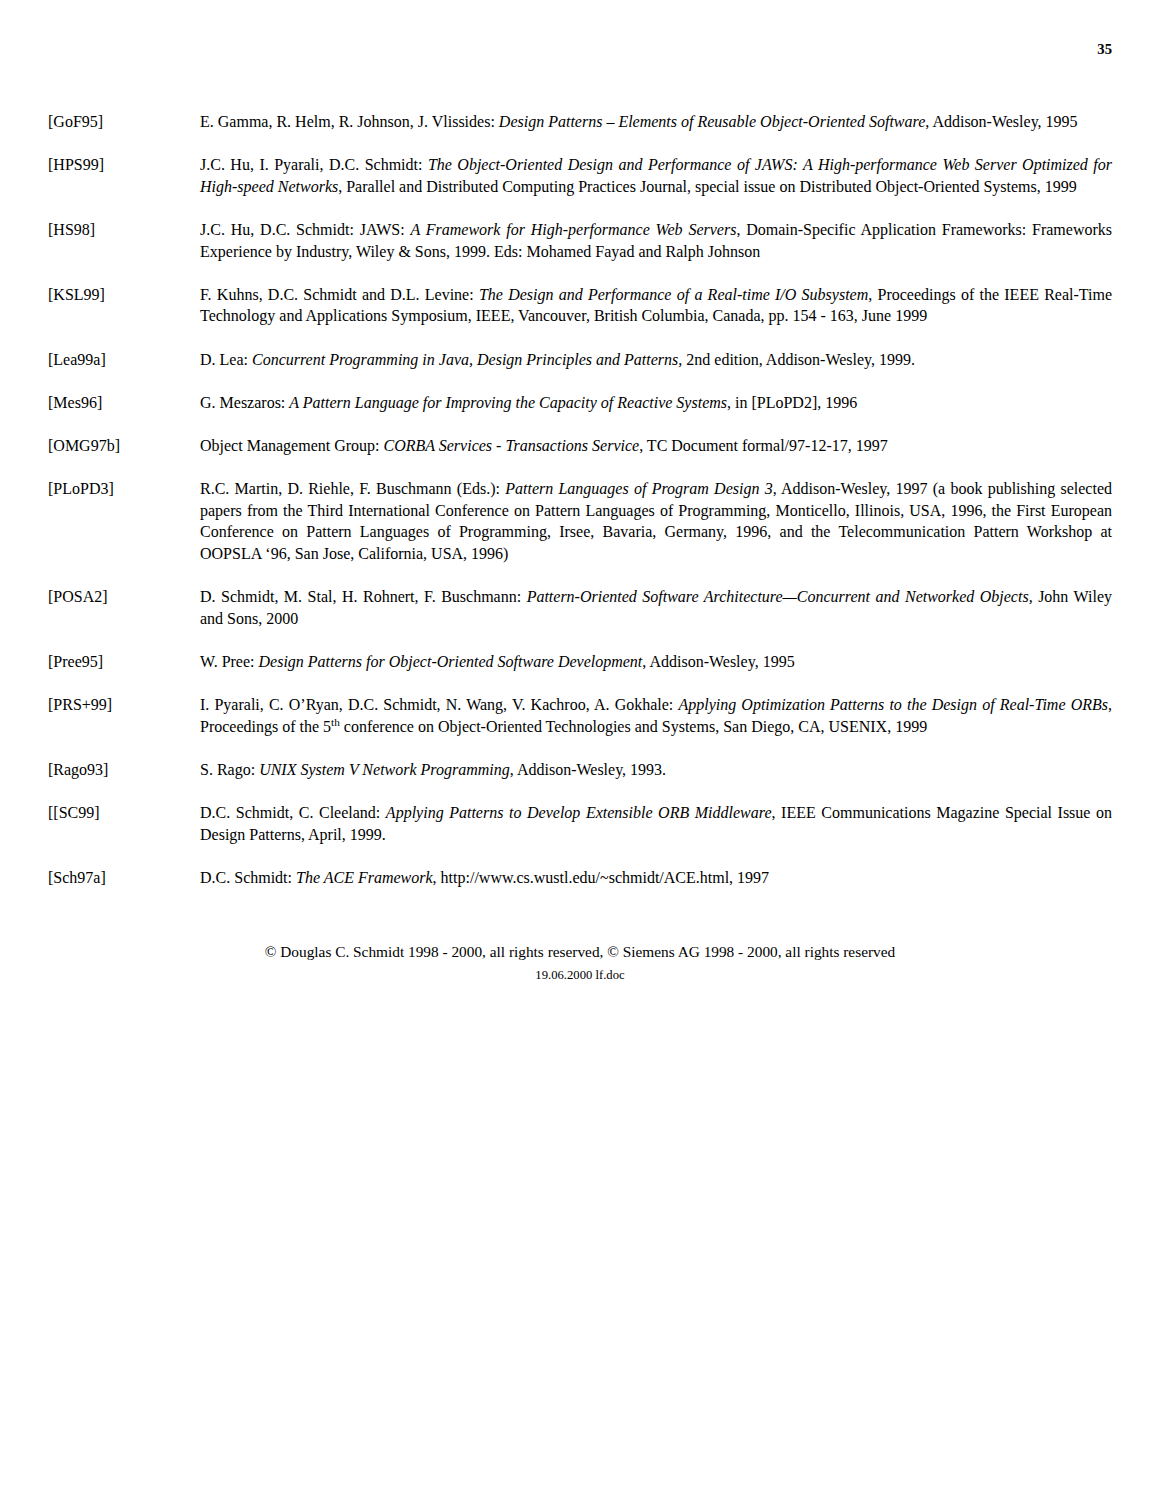35
[GoF95]
E. Gamma, R. Helm, R. Johnson, J. Vlissides: Design Patterns – Elements of Reusable Object-Oriented Software, Addison-Wesley, 1995
[HPS99]
J.C. Hu, I. Pyarali, D.C. Schmidt: The Object-Oriented Design and Performance of JAWS: A High-performance Web Server Optimized for High-speed Networks, Parallel and Distributed Computing Practices Journal, special issue on Distributed Object-Oriented Systems, 1999
[HS98]
J.C. Hu, D.C. Schmidt: JAWS: A Framework for High-performance Web Servers, Domain-Specific Application Frameworks: Frameworks Experience by Industry, Wiley & Sons, 1999. Eds: Mohamed Fayad and Ralph Johnson
[KSL99]
F. Kuhns, D.C. Schmidt and D.L. Levine: The Design and Performance of a Real-time I/O Subsystem, Proceedings of the IEEE Real-Time Technology and Applications Symposium, IEEE, Vancouver, British Columbia, Canada, pp. 154 - 163, June 1999
[Lea99a]
D. Lea: Concurrent Programming in Java, Design Principles and Patterns, 2nd edition, Addison-Wesley, 1999.
[Mes96]
G. Meszaros: A Pattern Language for Improving the Capacity of Reactive Systems, in [PLoPD2], 1996
[OMG97b]
Object Management Group: CORBA Services - Transactions Service, TC Document formal/97-12-17, 1997
[PLoPD3]
R.C. Martin, D. Riehle, F. Buschmann (Eds.): Pattern Languages of Program Design 3, Addison-Wesley, 1997 (a book publishing selected papers from the Third International Conference on Pattern Languages of Programming, Monticello, Illinois, USA, 1996, the First European Conference on Pattern Languages of Programming, Irsee, Bavaria, Germany, 1996, and the Telecommunication Pattern Workshop at OOPSLA ‘96, San Jose, California, USA, 1996)
[POSA2]
D. Schmidt, M. Stal, H. Rohnert, F. Buschmann: Pattern-Oriented Software Architecture—Concurrent and Networked Objects, John Wiley and Sons, 2000
[Pree95]
W. Pree: Design Patterns for Object-Oriented Software Development, Addison-Wesley, 1995
[PRS+99]
I. Pyarali, C. O’Ryan, D.C. Schmidt, N. Wang, V. Kachroo, A. Gokhale: Applying Optimization Patterns to the Design of Real-Time ORBs, Proceedings of the 5th conference on Object-Oriented Technologies and Systems, San Diego, CA, USENIX, 1999
[Rago93]
S. Rago: UNIX System V Network Programming, Addison-Wesley, 1993.
[[SC99]
D.C. Schmidt, C. Cleeland: Applying Patterns to Develop Extensible ORB Middleware, IEEE Communications Magazine Special Issue on Design Patterns, April, 1999.
[Sch97a]
D.C. Schmidt: The ACE Framework, http://www.cs.wustl.edu/~schmidt/ACE.html, 1997
© Douglas C. Schmidt 1998 - 2000, all rights reserved, © Siemens AG 1998 - 2000, all rights reserved
19.06.2000 lf.doc